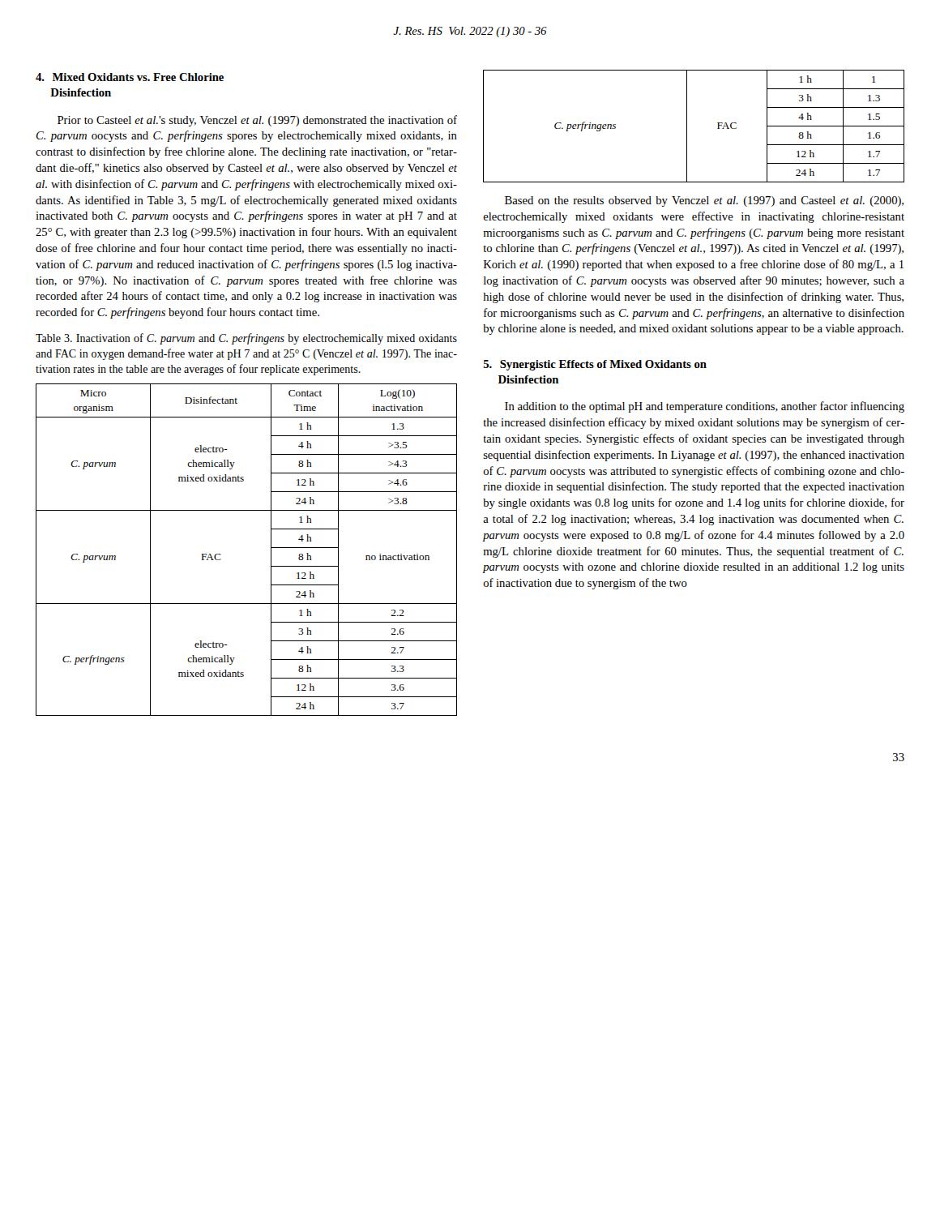J. Res. HS Vol. 2022 (1) 30 - 36
4. Mixed Oxidants vs. Free Chlorine
Disinfection
Prior to Casteel et al.'s study, Venczel et al. (1997) demonstrated the inactivation of C. parvum oocysts and C. perfringens spores by electrochemically mixed oxidants, in contrast to disinfection by free chlorine alone. The declining rate inactivation, or "retardant die-off," kinetics also observed by Casteel et al., were also observed by Venczel et al. with disinfection of C. parvum and C. perfringens with electrochemically mixed oxidants. As identified in Table 3, 5 mg/L of electrochemically generated mixed oxidants inactivated both C. parvum oocysts and C. perfringens spores in water at pH 7 and at 25° C, with greater than 2.3 log (>99.5%) inactivation in four hours. With an equivalent dose of free chlorine and four hour contact time period, there was essentially no inactivation of C. parvum and reduced inactivation of C. perfringens spores (l.5 log inactivation, or 97%). No inactivation of C. parvum spores treated with free chlorine was recorded after 24 hours of contact time, and only a 0.2 log increase in inactivation was recorded for C. perfringens beyond four hours contact time.
Table 3. Inactivation of C. parvum and C. perfringens by electrochemically mixed oxidants and FAC in oxygen demand-free water at pH 7 and at 25° C (Venczel et al. 1997). The inactivation rates in the table are the averages of four replicate experiments.
| Micro organism | Disinfectant | Contact Time | Log(10) inactivation |
| --- | --- | --- | --- |
| C. parvum | electro- chemically mixed oxidants | 1 h | 1.3 |
| 4 h | >3.5 |
| 8 h | >4.3 |
| 12 h | >4.6 |
| 24 h | >3.8 |
| C. parvum | FAC | 1 h | no inactivation |
| 4 h |
| 8 h |
| 12 h |
| 24 h |
| C. perfringens | electro- chemically mixed oxidants | 1 h | 2.2 |
| 3 h | 2.6 |
| 4 h | 2.7 |
| 8 h | 3.3 |
| 12 h | 3.6 |
| 24 h | 3.7 |
| C. perfringens | FAC | 1 h | 1 |
| 3 h | 1.3 |
| 4 h | 1.5 |
| 8 h | 1.6 |
| 12 h | 1.7 |
| 24 h | 1.7 |
Based on the results observed by Venczel et al. (1997) and Casteel et al. (2000), electrochemically mixed oxidants were effective in inactivating chlorine-resistant microorganisms such as C. parvum and C. perfringens (C. parvum being more resistant to chlorine than C. perfringens (Venczel et al., 1997)). As cited in Venczel et al. (1997), Korich et al. (1990) reported that when exposed to a free chlorine dose of 80 mg/L, a 1 log inactivation of C. parvum oocysts was observed after 90 minutes; however, such a high dose of chlorine would never be used in the disinfection of drinking water. Thus, for microorganisms such as C. parvum and C. perfringens, an alternative to disinfection by chlorine alone is needed, and mixed oxidant solutions appear to be a viable approach.
5. Synergistic Effects of Mixed Oxidants on
Disinfection
In addition to the optimal pH and temperature conditions, another factor influencing the increased disinfection efficacy by mixed oxidant solutions may be synergism of certain oxidant species. Synergistic effects of oxidant species can be investigated through sequential disinfection experiments. In Liyanage et al. (1997), the enhanced inactivation of C. parvum oocysts was attributed to synergistic effects of combining ozone and chlorine dioxide in sequential disinfection. The study reported that the expected inactivation by single oxidants was 0.8 log units for ozone and 1.4 log units for chlorine dioxide, for a total of 2.2 log inactivation; whereas, 3.4 log inactivation was documented when C. parvum oocysts were exposed to 0.8 mg/L of ozone for 4.4 minutes followed by a 2.0 mg/L chlorine dioxide treatment for 60 minutes. Thus, the sequential treatment of C. parvum oocysts with ozone and chlorine dioxide resulted in an additional 1.2 log units of inactivation due to synergism of the two
33